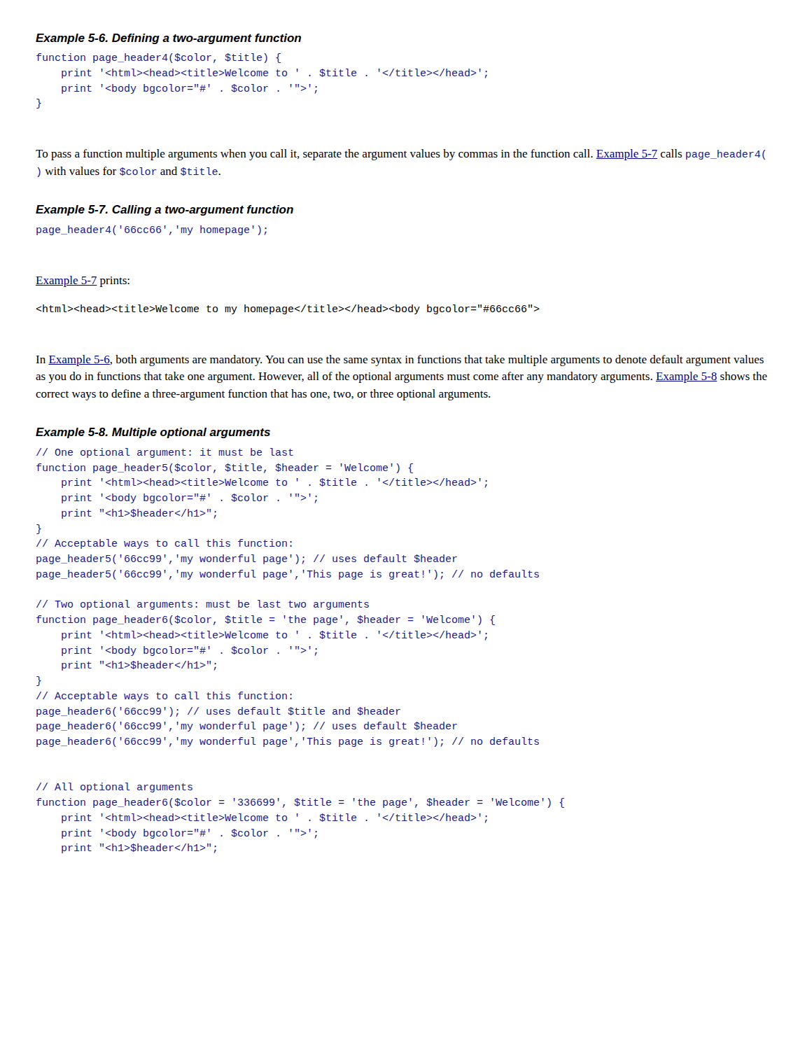Example 5-6. Defining a two-argument function
function page_header4($color, $title) {
    print '<html><head><title>Welcome to ' . $title . '</title></head>';
    print '<body bgcolor="#' . $color . '">';
}
To pass a function multiple arguments when you call it, separate the argument values by commas in the function call. Example 5-7 calls page_header4( ) with values for $color and $title.
Example 5-7. Calling a two-argument function
page_header4('66cc66','my homepage');
Example 5-7 prints:
<html><head><title>Welcome to my homepage</title></head><body bgcolor="#66cc66">
In Example 5-6, both arguments are mandatory. You can use the same syntax in functions that take multiple arguments to denote default argument values as you do in functions that take one argument. However, all of the optional arguments must come after any mandatory arguments. Example 5-8 shows the correct ways to define a three-argument function that has one, two, or three optional arguments.
Example 5-8. Multiple optional arguments
// One optional argument: it must be last
function page_header5($color, $title, $header = 'Welcome') {
    print '<html><head><title>Welcome to ' . $title . '</title></head>';
    print '<body bgcolor="#' . $color . '">';
    print "<h1>$header</h1>";
}
// Acceptable ways to call this function:
page_header5('66cc99','my wonderful page'); // uses default $header
page_header5('66cc99','my wonderful page','This page is great!'); // no defaults

// Two optional arguments: must be last two arguments
function page_header6($color, $title = 'the page', $header = 'Welcome') {
    print '<html><head><title>Welcome to ' . $title . '</title></head>';
    print '<body bgcolor="#' . $color . '">';
    print "<h1>$header</h1>";
}
// Acceptable ways to call this function:
page_header6('66cc99'); // uses default $title and $header
page_header6('66cc99','my wonderful page'); // uses default $header
page_header6('66cc99','my wonderful page','This page is great!'); // no defaults


// All optional arguments
function page_header6($color = '336699', $title = 'the page', $header = 'Welcome') {
    print '<html><head><title>Welcome to ' . $title . '</title></head>';
    print '<body bgcolor="#' . $color . '">';
    print "<h1>$header</h1>";